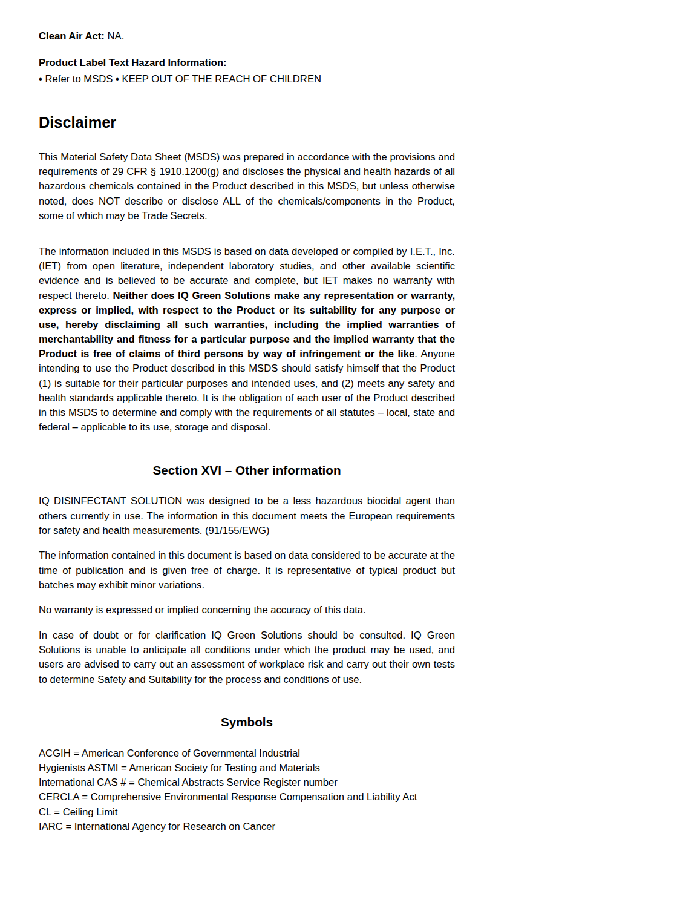Clean Air Act: NA.
Product Label Text Hazard Information:
• Refer to MSDS • KEEP OUT OF THE REACH OF CHILDREN
Disclaimer
This Material Safety Data Sheet (MSDS) was prepared in accordance with the provisions and requirements of 29 CFR § 1910.1200(g) and discloses the physical and health hazards of all hazardous chemicals contained in the Product described in this MSDS, but unless otherwise noted, does NOT describe or disclose ALL of the chemicals/components in the Product, some of which may be Trade Secrets.
The information included in this MSDS is based on data developed or compiled by I.E.T., Inc. (IET) from open literature, independent laboratory studies, and other available scientific evidence and is believed to be accurate and complete, but IET makes no warranty with respect thereto. Neither does IQ Green Solutions make any representation or warranty, express or implied, with respect to the Product or its suitability for any purpose or use, hereby disclaiming all such warranties, including the implied warranties of merchantability and fitness for a particular purpose and the implied warranty that the Product is free of claims of third persons by way of infringement or the like. Anyone intending to use the Product described in this MSDS should satisfy himself that the Product (1) is suitable for their particular purposes and intended uses, and (2) meets any safety and health standards applicable thereto. It is the obligation of each user of the Product described in this MSDS to determine and comply with the requirements of all statutes – local, state and federal – applicable to its use, storage and disposal.
Section XVI – Other information
IQ DISINFECTANT SOLUTION was designed to be a less hazardous biocidal agent than others currently in use. The information in this document meets the European requirements for safety and health measurements. (91/155/EWG)
The information contained in this document is based on data considered to be accurate at the time of publication and is given free of charge. It is representative of typical product but batches may exhibit minor variations.
No warranty is expressed or implied concerning the accuracy of this data.
In case of doubt or for clarification IQ Green Solutions should be consulted. IQ Green Solutions is unable to anticipate all conditions under which the product may be used, and users are advised to carry out an assessment of workplace risk and carry out their own tests to determine Safety and Suitability for the process and conditions of use.
Symbols
ACGIH = American Conference of Governmental Industrial
Hygienists ASTMI = American Society for Testing and Materials
International CAS # = Chemical Abstracts Service Register number
CERCLA = Comprehensive Environmental Response Compensation and Liability Act
CL = Ceiling Limit
IARC = International Agency for Research on Cancer